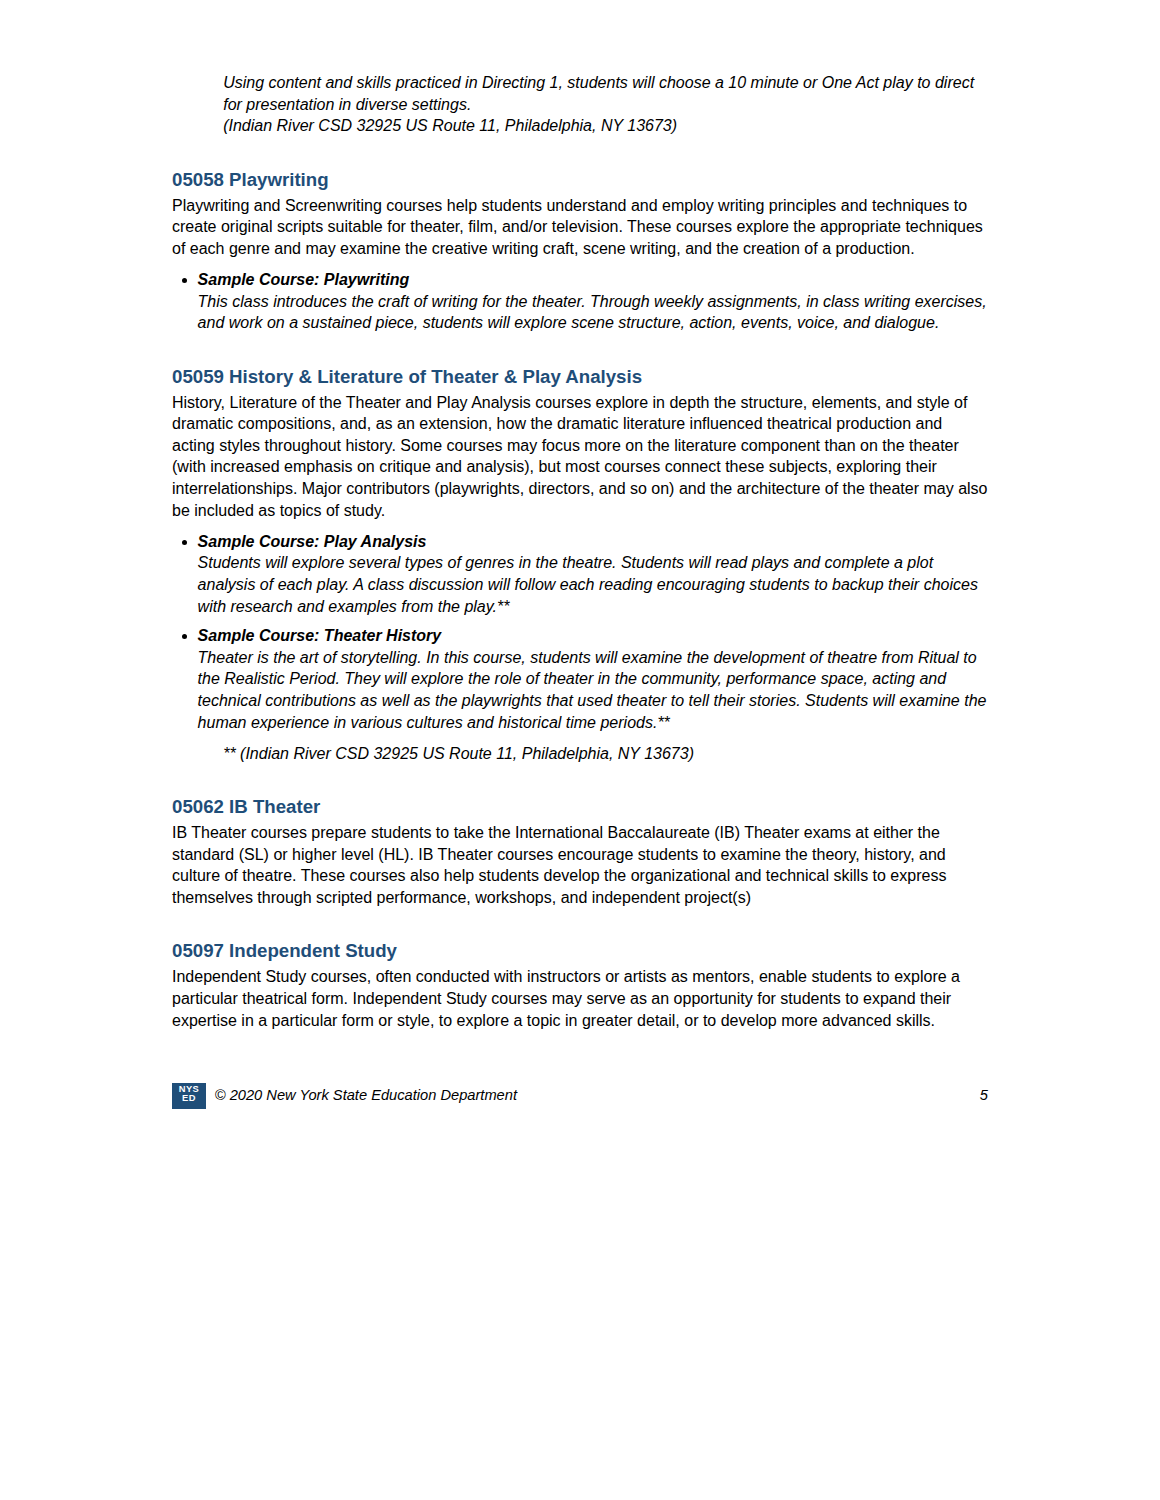Using content and skills practiced in Directing 1, students will choose a 10 minute or One Act play to direct for presentation in diverse settings.
(Indian River CSD 32925 US Route 11, Philadelphia, NY 13673)
05058 Playwriting
Playwriting and Screenwriting courses help students understand and employ writing principles and techniques to create original scripts suitable for theater, film, and/or television. These courses explore the appropriate techniques of each genre and may examine the creative writing craft, scene writing, and the creation of a production.
Sample Course: Playwriting This class introduces the craft of writing for the theater. Through weekly assignments, in class writing exercises, and work on a sustained piece, students will explore scene structure, action, events, voice, and dialogue.
05059 History & Literature of Theater & Play Analysis
History, Literature of the Theater and Play Analysis courses explore in depth the structure, elements, and style of dramatic compositions, and, as an extension, how the dramatic literature influenced theatrical production and acting styles throughout history. Some courses may focus more on the literature component than on the theater (with increased emphasis on critique and analysis), but most courses connect these subjects, exploring their interrelationships. Major contributors (playwrights, directors, and so on) and the architecture of the theater may also be included as topics of study.
Sample Course: Play Analysis Students will explore several types of genres in the theatre. Students will read plays and complete a plot analysis of each play. A class discussion will follow each reading encouraging students to backup their choices with research and examples from the play.**
Sample Course: Theater History Theater is the art of storytelling. In this course, students will examine the development of theatre from Ritual to the Realistic Period. They will explore the role of theater in the community, performance space, acting and technical contributions as well as the playwrights that used theater to tell their stories. Students will examine the human experience in various cultures and historical time periods.**
** (Indian River CSD 32925 US Route 11, Philadelphia, NY 13673)
05062 IB Theater
IB Theater courses prepare students to take the International Baccalaureate (IB) Theater exams at either the standard (SL) or higher level (HL). IB Theater courses encourage students to examine the theory, history, and culture of theatre. These courses also help students develop the organizational and technical skills to express themselves through scripted performance, workshops, and independent project(s)
05097 Independent Study
Independent Study courses, often conducted with instructors or artists as mentors, enable students to explore a particular theatrical form. Independent Study courses may serve as an opportunity for students to expand their expertise in a particular form or style, to explore a topic in greater detail, or to develop more advanced skills.
NYS
ED © 2020 New York State Education Department
5